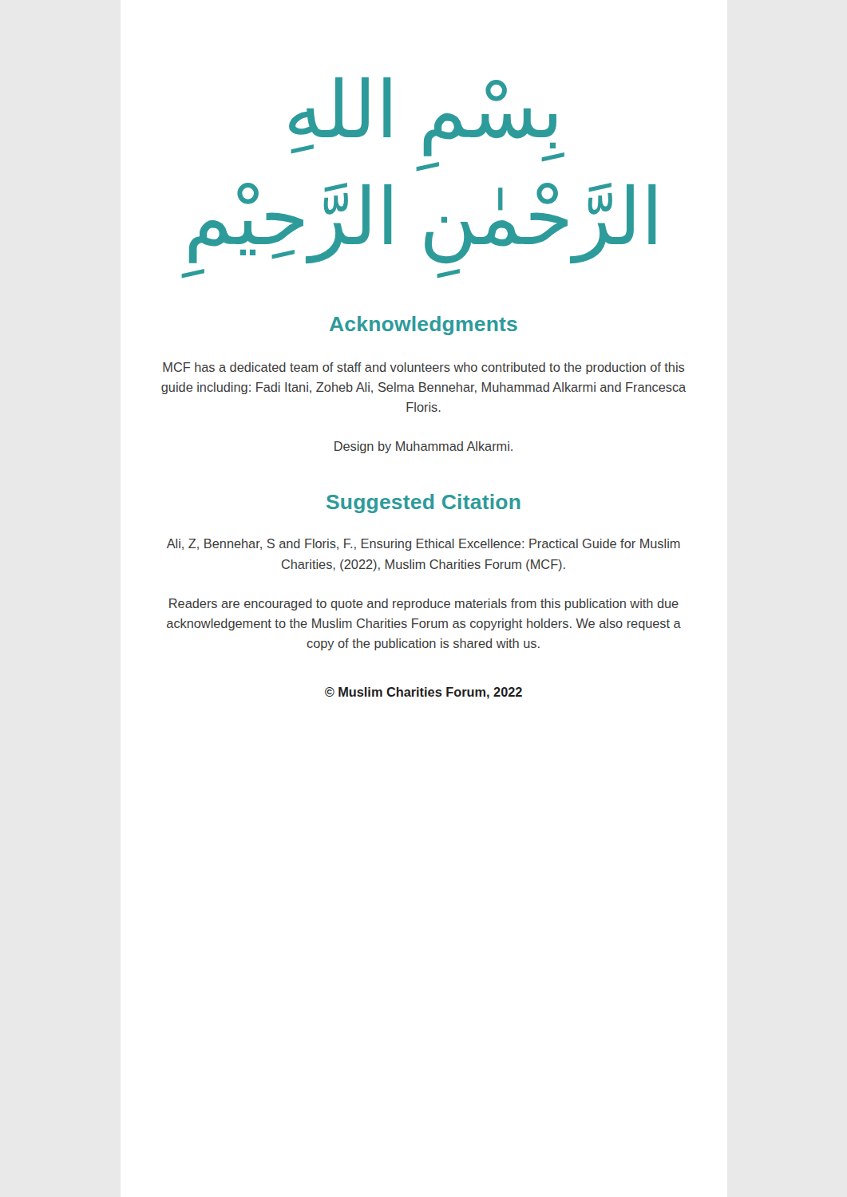بِسْمِ اللهِ الرَّحْمٰنِ الرَّحِيْمِ
Acknowledgments
MCF has a dedicated team of staff and volunteers who contributed to the production of this guide including: Fadi Itani, Zoheb Ali, Selma Bennehar, Muhammad Alkarmi and Francesca Floris.
Design by Muhammad Alkarmi.
Suggested Citation
Ali, Z, Bennehar, S and Floris, F., Ensuring Ethical Excellence: Practical Guide for Muslim Charities, (2022), Muslim Charities Forum (MCF).
Readers are encouraged to quote and reproduce materials from this publication with due acknowledgement to the Muslim Charities Forum as copyright holders. We also request a copy of the publication is shared with us.
© Muslim Charities Forum, 2022